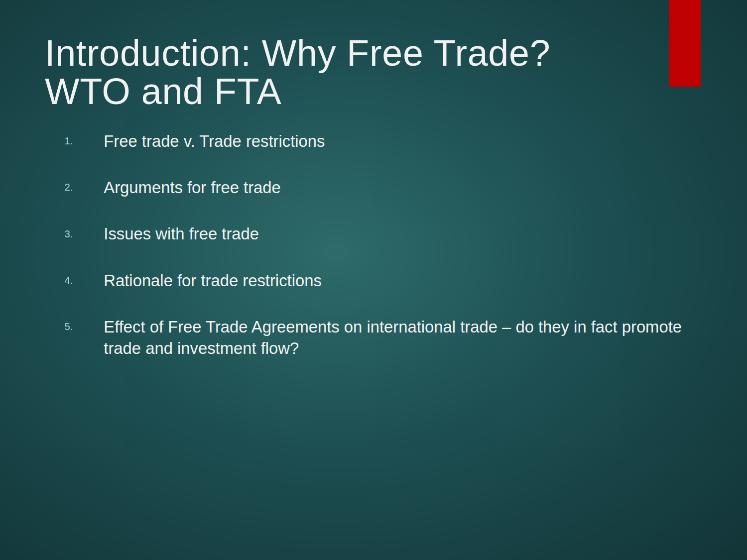Introduction: Why Free Trade?
WTO and FTA
Free trade v. Trade restrictions
Arguments for free trade
Issues with free trade
Rationale for trade restrictions
Effect of Free Trade Agreements on international trade – do they in fact promote trade and investment flow?